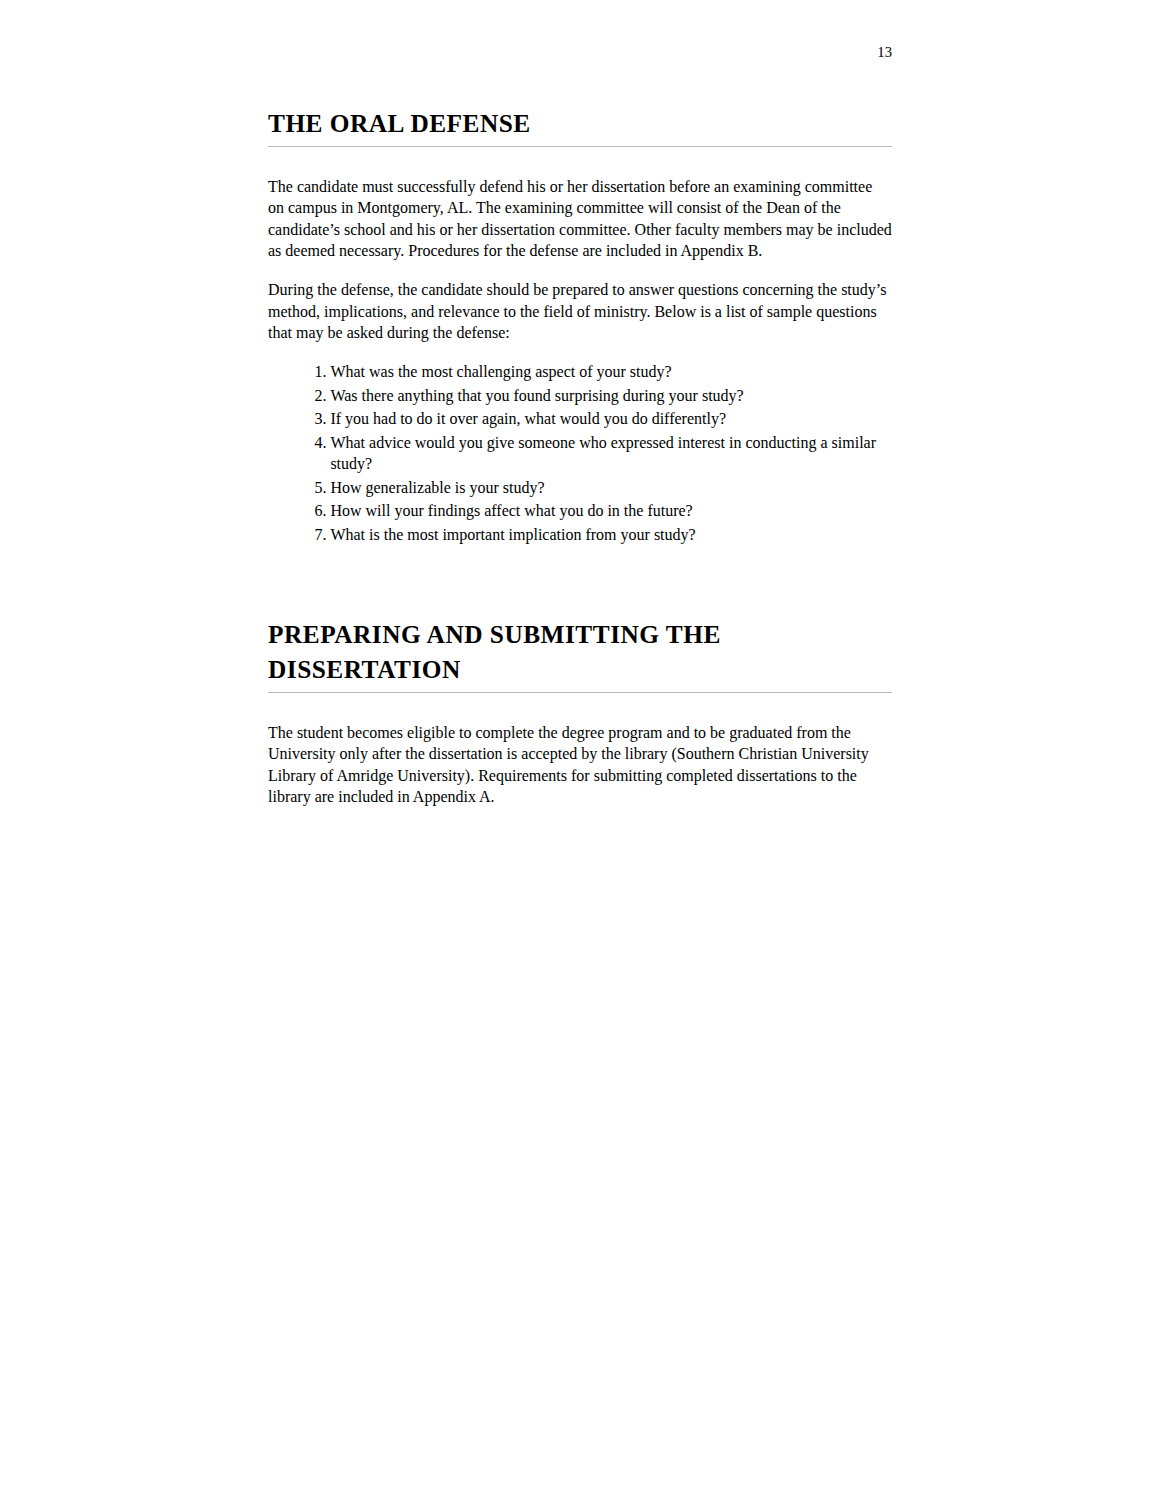13
THE ORAL DEFENSE
The candidate must successfully defend his or her dissertation before an examining committee on campus in Montgomery, AL. The examining committee will consist of the Dean of the candidate’s school and his or her dissertation committee. Other faculty members may be included as deemed necessary. Procedures for the defense are included in Appendix B.
During the defense, the candidate should be prepared to answer questions concerning the study’s method, implications, and relevance to the field of ministry. Below is a list of sample questions that may be asked during the defense:
What was the most challenging aspect of your study?
Was there anything that you found surprising during your study?
If you had to do it over again, what would you do differently?
What advice would you give someone who expressed interest in conducting a similar study?
How generalizable is your study?
How will your findings affect what you do in the future?
What is the most important implication from your study?
PREPARING AND SUBMITTING THE DISSERTATION
The student becomes eligible to complete the degree program and to be graduated from the University only after the dissertation is accepted by the library (Southern Christian University Library of Amridge University). Requirements for submitting completed dissertations to the library are included in Appendix A.